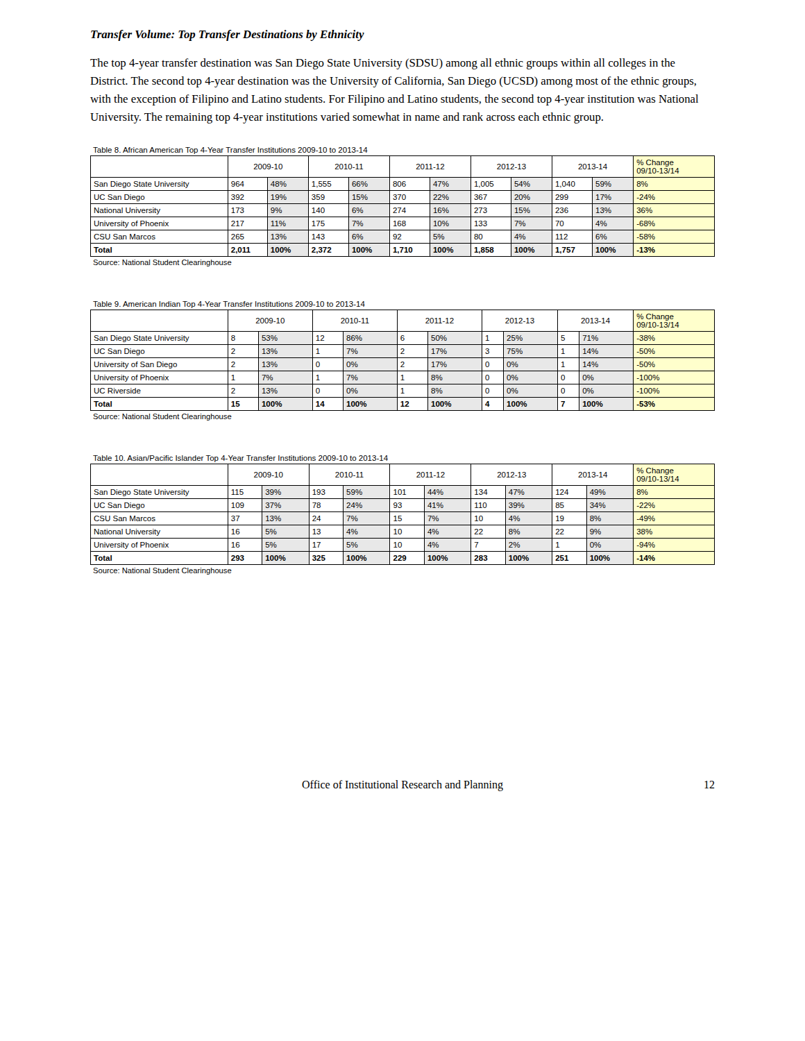Transfer Volume: Top Transfer Destinations by Ethnicity
The top 4-year transfer destination was San Diego State University (SDSU) among all ethnic groups within all colleges in the District. The second top 4-year destination was the University of California, San Diego (UCSD) among most of the ethnic groups, with the exception of Filipino and Latino students. For Filipino and Latino students, the second top 4-year institution was National University. The remaining top 4-year institutions varied somewhat in name and rank across each ethnic group.
Table 8. African American Top 4-Year Transfer Institutions 2009-10 to 2013-14
| | 2009-10 | 2010-11 | 2011-12 | 2012-13 | 2013-14 | % Change 09/10-13/14 |
| --- | --- | --- | --- | --- | --- | --- |
| San Diego State University | 964 | 48% | 1,555 | 66% | 806 | 47% | 1,005 | 54% | 1,040 | 59% | 8% |
| UC San Diego | 392 | 19% | 359 | 15% | 370 | 22% | 367 | 20% | 299 | 17% | -24% |
| National University | 173 | 9% | 140 | 6% | 274 | 16% | 273 | 15% | 236 | 13% | 36% |
| University of Phoenix | 217 | 11% | 175 | 7% | 168 | 10% | 133 | 7% | 70 | 4% | -68% |
| CSU San Marcos | 265 | 13% | 143 | 6% | 92 | 5% | 80 | 4% | 112 | 6% | -58% |
| Total | 2,011 | 100% | 2,372 | 100% | 1,710 | 100% | 1,858 | 100% | 1,757 | 100% | -13% |
Source: National Student Clearinghouse
Table 9. American Indian Top 4-Year Transfer Institutions 2009-10 to 2013-14
| | 2009-10 | 2010-11 | 2011-12 | 2012-13 | 2013-14 | % Change 09/10-13/14 |
| --- | --- | --- | --- | --- | --- | --- |
| San Diego State University | 8 | 53% | 12 | 86% | 6 | 50% | 1 | 25% | 5 | 71% | -38% |
| UC San Diego | 2 | 13% | 1 | 7% | 2 | 17% | 3 | 75% | 1 | 14% | -50% |
| University of San Diego | 2 | 13% | 0 | 0% | 2 | 17% | 0 | 0% | 1 | 14% | -50% |
| University of Phoenix | 1 | 7% | 1 | 7% | 1 | 8% | 0 | 0% | 0 | 0% | -100% |
| UC Riverside | 2 | 13% | 0 | 0% | 1 | 8% | 0 | 0% | 0 | 0% | -100% |
| Total | 15 | 100% | 14 | 100% | 12 | 100% | 4 | 100% | 7 | 100% | -53% |
Source: National Student Clearinghouse
Table 10. Asian/Pacific Islander Top 4-Year Transfer Institutions 2009-10 to 2013-14
| | 2009-10 | 2010-11 | 2011-12 | 2012-13 | 2013-14 | % Change 09/10-13/14 |
| --- | --- | --- | --- | --- | --- | --- |
| San Diego State University | 115 | 39% | 193 | 59% | 101 | 44% | 134 | 47% | 124 | 49% | 8% |
| UC San Diego | 109 | 37% | 78 | 24% | 93 | 41% | 110 | 39% | 85 | 34% | -22% |
| CSU San Marcos | 37 | 13% | 24 | 7% | 15 | 7% | 10 | 4% | 19 | 8% | -49% |
| National University | 16 | 5% | 13 | 4% | 10 | 4% | 22 | 8% | 22 | 9% | 38% |
| University of Phoenix | 16 | 5% | 17 | 5% | 10 | 4% | 7 | 2% | 1 | 0% | -94% |
| Total | 293 | 100% | 325 | 100% | 229 | 100% | 283 | 100% | 251 | 100% | -14% |
Source: National Student Clearinghouse
Office of Institutional Research and Planning
12